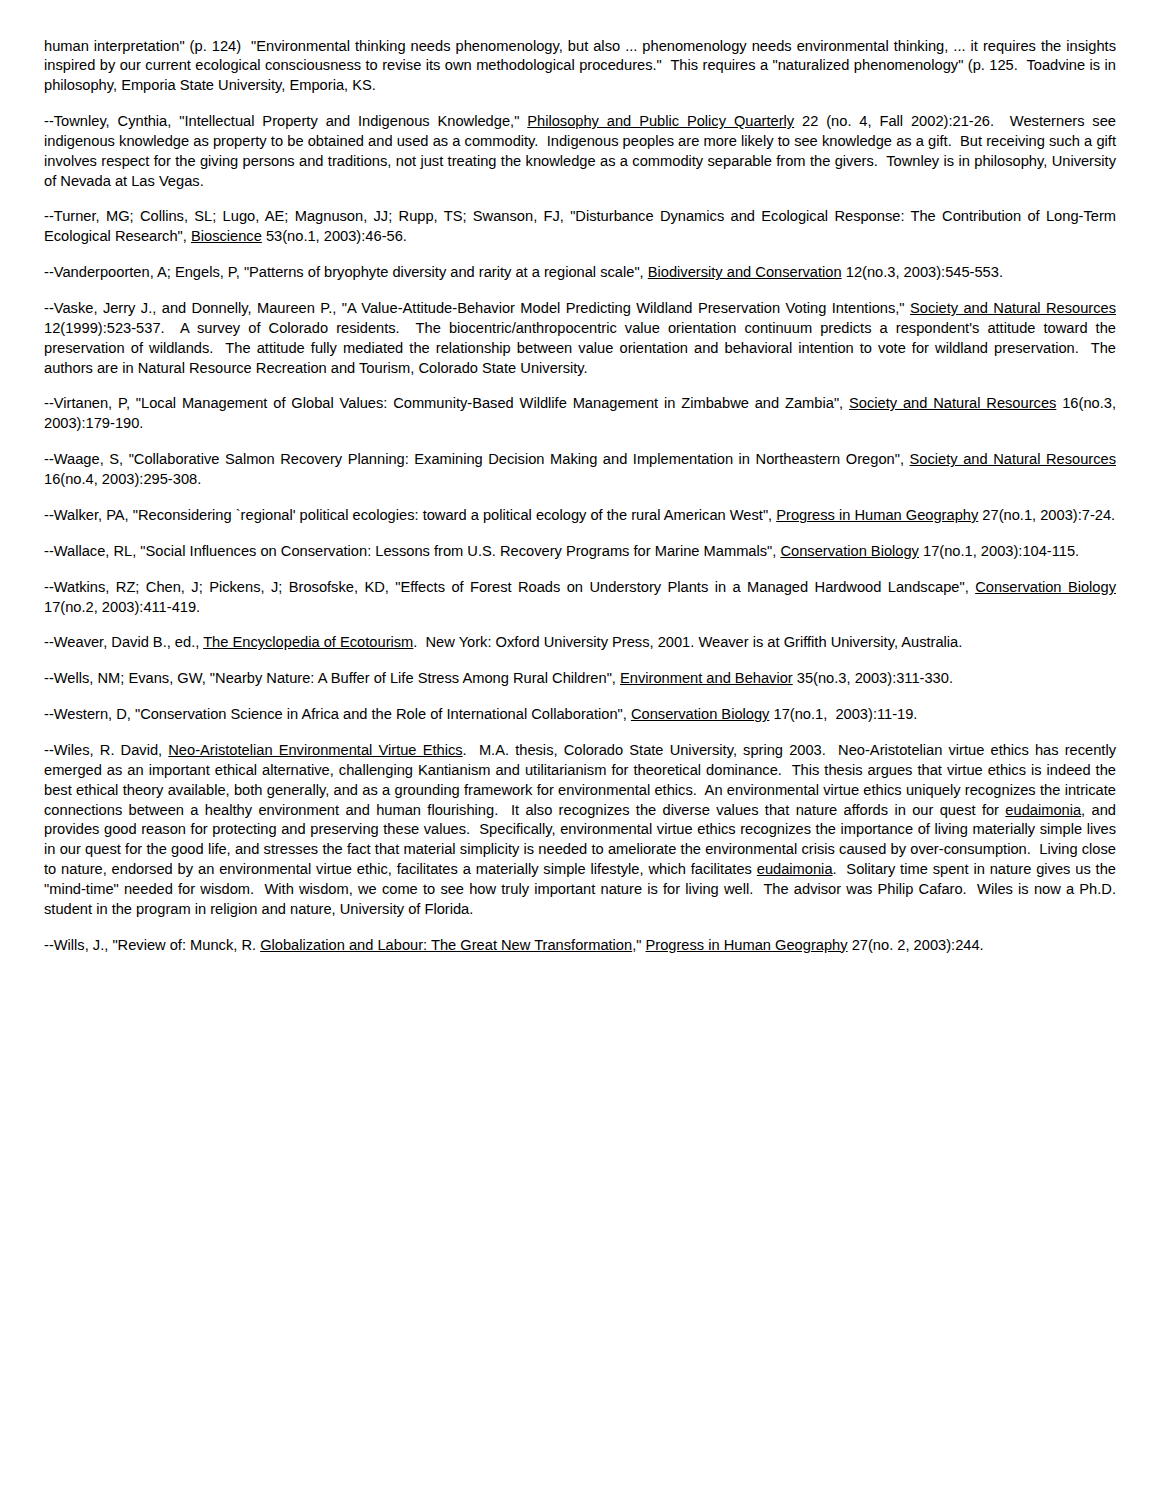human interpretation" (p. 124) "Environmental thinking needs phenomenology, but also ... phenomenology needs environmental thinking, ... it requires the insights inspired by our current ecological consciousness to revise its own methodological procedures." This requires a "naturalized phenomenology" (p. 125. Toadvine is in philosophy, Emporia State University, Emporia, KS.
--Townley, Cynthia, "Intellectual Property and Indigenous Knowledge," Philosophy and Public Policy Quarterly 22 (no. 4, Fall 2002):21-26. Westerners see indigenous knowledge as property to be obtained and used as a commodity. Indigenous peoples are more likely to see knowledge as a gift. But receiving such a gift involves respect for the giving persons and traditions, not just treating the knowledge as a commodity separable from the givers. Townley is in philosophy, University of Nevada at Las Vegas.
--Turner, MG; Collins, SL; Lugo, AE; Magnuson, JJ; Rupp, TS; Swanson, FJ, "Disturbance Dynamics and Ecological Response: The Contribution of Long-Term Ecological Research", Bioscience 53(no.1, 2003):46-56.
--Vanderpoorten, A; Engels, P, "Patterns of bryophyte diversity and rarity at a regional scale", Biodiversity and Conservation 12(no.3, 2003):545-553.
--Vaske, Jerry J., and Donnelly, Maureen P., "A Value-Attitude-Behavior Model Predicting Wildland Preservation Voting Intentions," Society and Natural Resources 12(1999):523-537. A survey of Colorado residents. The biocentric/anthropocentric value orientation continuum predicts a respondent's attitude toward the preservation of wildlands. The attitude fully mediated the relationship between value orientation and behavioral intention to vote for wildland preservation. The authors are in Natural Resource Recreation and Tourism, Colorado State University.
--Virtanen, P, "Local Management of Global Values: Community-Based Wildlife Management in Zimbabwe and Zambia", Society and Natural Resources 16(no.3, 2003):179-190.
--Waage, S, "Collaborative Salmon Recovery Planning: Examining Decision Making and Implementation in Northeastern Oregon", Society and Natural Resources 16(no.4, 2003):295-308.
--Walker, PA, "Reconsidering `regional' political ecologies: toward a political ecology of the rural American West", Progress in Human Geography 27(no.1, 2003):7-24.
--Wallace, RL, "Social Influences on Conservation: Lessons from U.S. Recovery Programs for Marine Mammals", Conservation Biology 17(no.1, 2003):104-115.
--Watkins, RZ; Chen, J; Pickens, J; Brosofske, KD, "Effects of Forest Roads on Understory Plants in a Managed Hardwood Landscape", Conservation Biology 17(no.2, 2003):411-419.
--Weaver, David B., ed., The Encyclopedia of Ecotourism. New York: Oxford University Press, 2001. Weaver is at Griffith University, Australia.
--Wells, NM; Evans, GW, "Nearby Nature: A Buffer of Life Stress Among Rural Children", Environment and Behavior 35(no.3, 2003):311-330.
--Western, D, "Conservation Science in Africa and the Role of International Collaboration", Conservation Biology 17(no.1, 2003):11-19.
--Wiles, R. David, Neo-Aristotelian Environmental Virtue Ethics. M.A. thesis, Colorado State University, spring 2003. Neo-Aristotelian virtue ethics has recently emerged as an important ethical alternative, challenging Kantianism and utilitarianism for theoretical dominance. This thesis argues that virtue ethics is indeed the best ethical theory available, both generally, and as a grounding framework for environmental ethics. An environmental virtue ethics uniquely recognizes the intricate connections between a healthy environment and human flourishing. It also recognizes the diverse values that nature affords in our quest for eudaimonia, and provides good reason for protecting and preserving these values. Specifically, environmental virtue ethics recognizes the importance of living materially simple lives in our quest for the good life, and stresses the fact that material simplicity is needed to ameliorate the environmental crisis caused by over-consumption. Living close to nature, endorsed by an environmental virtue ethic, facilitates a materially simple lifestyle, which facilitates eudaimonia. Solitary time spent in nature gives us the "mind-time" needed for wisdom. With wisdom, we come to see how truly important nature is for living well. The advisor was Philip Cafaro. Wiles is now a Ph.D. student in the program in religion and nature, University of Florida.
--Wills, J., "Review of: Munck, R. Globalization and Labour: The Great New Transformation," Progress in Human Geography 27(no. 2, 2003):244.